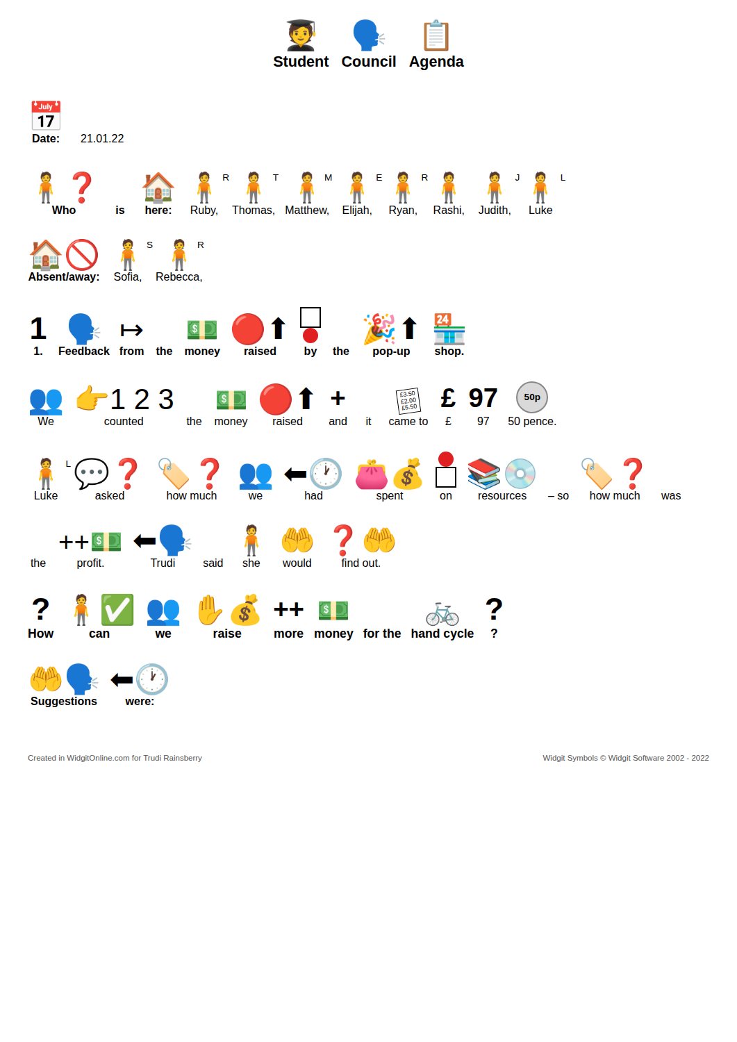🧑‍🎓 Student
🗣️ Council
📋 Agenda
📅 Date:
21.01.22
🧍❓ Who
is
🏠 here:
🧍R Ruby,
🧍T Thomas,
🧍M Matthew,
🧍E Elijah,
🧍R Ryan,
🧍 Rashi,
🧍J Judith,
🧍L Luke
🏠🚫 Absent/away:
🧍S Sofia,
🧍R Rebecca,
1 1.
🗣️ Feedback
↦ from
the
💵 money
🔴⬆ raised
by
the
🎉⬆ pop-up
🏪 shop.
👥 We
👉1 2 3 counted
the
💵 money
🔴⬆ raised
+ and
it
£3.50
£2.00
£5.50 came to
£ £
97 97
50p 50 pence.
🧍L Luke
💬❓ asked
🏷️❓ how much
👥 we
⬅🕐 had
👛💰 spent
on
📚💿 resources
– so
🏷️❓ how much
was
the
++💵 profit.
⬅🗣️ Trudi
said
🧍 she
🤲 would
❓🤲 find out.
? How
🧍✅ can
👥 we
✋💰 raise
++ more
💵 money
for the
🚲 hand cycle
? ?
🤲🗣️ Suggestions
⬅🕐 were:
Created in WidgitOnline.com for Trudi Rainsberry Widgit Symbols © Widgit Software 2002 - 2022